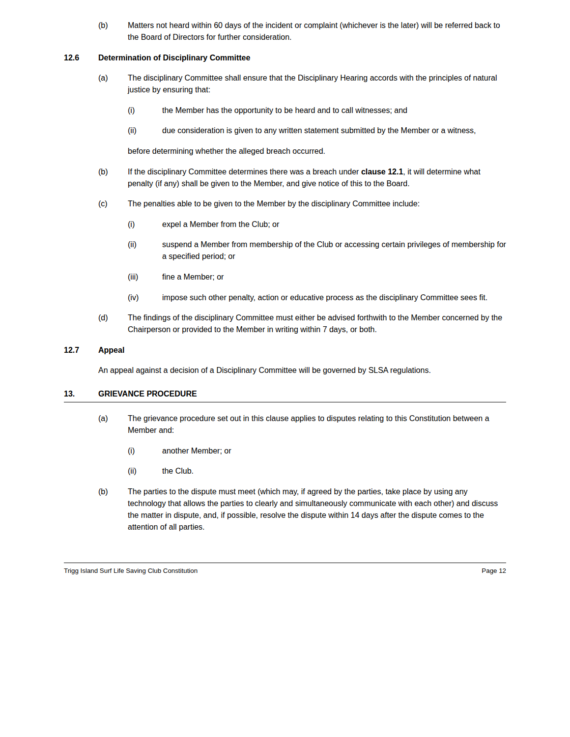(b)
Matters not heard within 60 days of the incident or complaint (whichever is the later) will be referred back to the Board of Directors for further consideration.
12.6
Determination of Disciplinary Committee
(a)
The disciplinary Committee shall ensure that the Disciplinary Hearing accords with the principles of natural justice by ensuring that:
(i)
the Member has the opportunity to be heard and to call witnesses; and
(ii)
due consideration is given to any written statement submitted by the Member or a witness,
before determining whether the alleged breach occurred.
(b)
If the disciplinary Committee determines there was a breach under clause 12.1, it will determine what penalty (if any) shall be given to the Member, and give notice of this to the Board.
(c)
The penalties able to be given to the Member by the disciplinary Committee include:
(i)
expel a Member from the Club; or
(ii)
suspend a Member from membership of the Club or accessing certain privileges of membership for a specified period; or
(iii)
fine a Member; or
(iv)
impose such other penalty, action or educative process as the disciplinary Committee sees fit.
(d)
The findings of the disciplinary Committee must either be advised forthwith to the Member concerned by the Chairperson or provided to the Member in writing within 7 days, or both.
12.7
Appeal
An appeal against a decision of a Disciplinary Committee will be governed by SLSA regulations.
13.
GRIEVANCE PROCEDURE
(a)
The grievance procedure set out in this clause applies to disputes relating to this Constitution between a Member and:
(i)
another Member; or
(ii)
the Club.
(b)
The parties to the dispute must meet (which may, if agreed by the parties, take place by using any technology that allows the parties to clearly and simultaneously communicate with each other) and discuss the matter in dispute, and, if possible, resolve the dispute within 14 days after the dispute comes to the attention of all parties.
Trigg Island Surf Life Saving Club Constitution Page 12